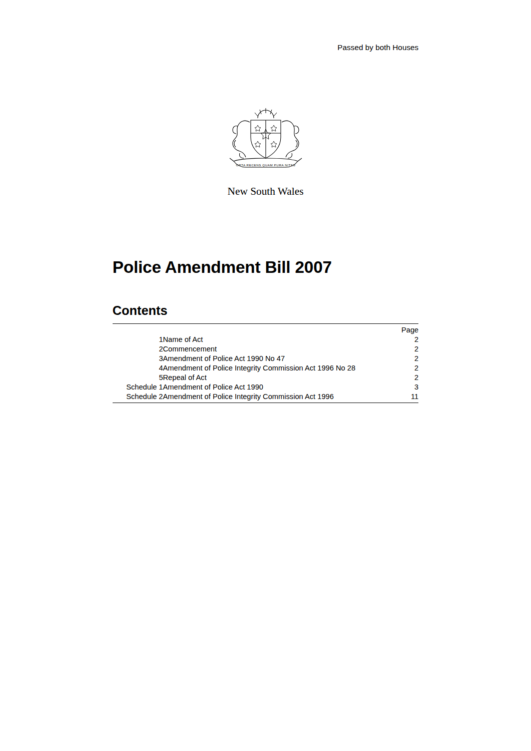Passed by both Houses
ORTA RECENS QUAM PURA NITES
New South Wales
Police Amendment Bill 2007
Contents
| | | Page |
| 1 | Name of Act | 2 |
| 2 | Commencement | 2 |
| 3 | Amendment of Police Act 1990 No 47 | 2 |
| 4 | Amendment of Police Integrity Commission Act 1996 No 28 | 2 |
| 5 | Repeal of Act | 2 |
| Schedule 1 | Amendment of Police Act 1990 | 3 |
| Schedule 2 | Amendment of Police Integrity Commission Act 1996 | 11 |